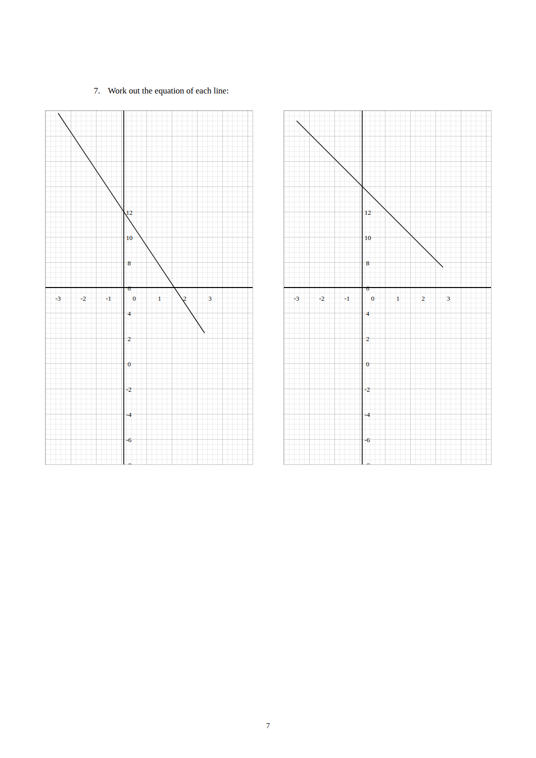7. Work out the equation of each line:
12 10 8 6 4 2 0 -2 -4 -6 -8 -3 -2 -1 0 1 2 3
12 10 8 6 4 2 0 -2 -4 -6 -8 -3 -2 -1 0 1 2 3
7